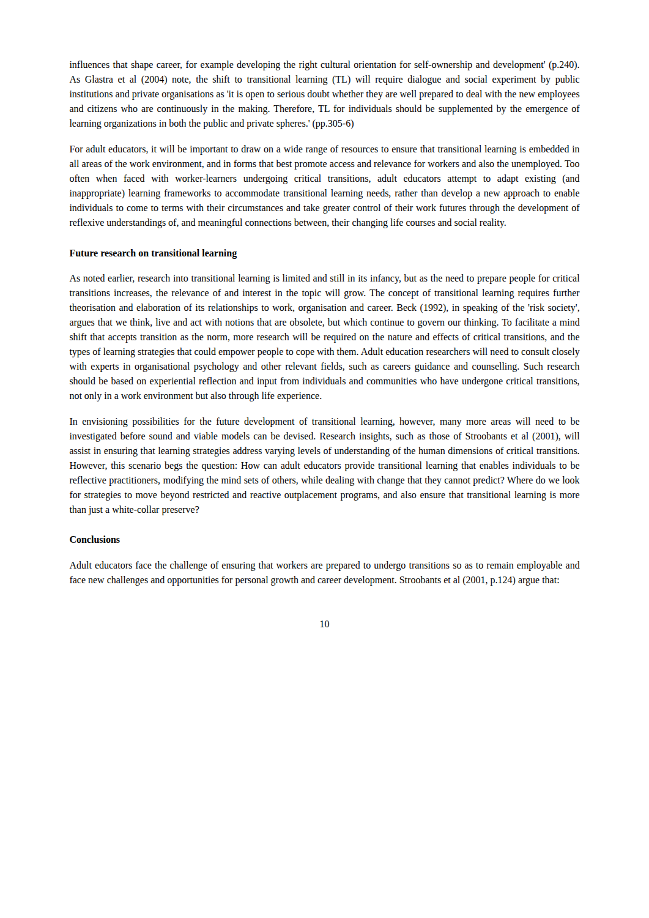influences that shape career, for example developing the right cultural orientation for self-ownership and development' (p.240). As Glastra et al (2004) note, the shift to transitional learning (TL) will require dialogue and social experiment by public institutions and private organisations as 'it is open to serious doubt whether they are well prepared to deal with the new employees and citizens who are continuously in the making. Therefore, TL for individuals should be supplemented by the emergence of learning organizations in both the public and private spheres.' (pp.305-6)
For adult educators, it will be important to draw on a wide range of resources to ensure that transitional learning is embedded in all areas of the work environment, and in forms that best promote access and relevance for workers and also the unemployed. Too often when faced with worker-learners undergoing critical transitions, adult educators attempt to adapt existing (and inappropriate) learning frameworks to accommodate transitional learning needs, rather than develop a new approach to enable individuals to come to terms with their circumstances and take greater control of their work futures through the development of reflexive understandings of, and meaningful connections between, their changing life courses and social reality.
Future research on transitional learning
As noted earlier, research into transitional learning is limited and still in its infancy, but as the need to prepare people for critical transitions increases, the relevance of and interest in the topic will grow. The concept of transitional learning requires further theorisation and elaboration of its relationships to work, organisation and career. Beck (1992), in speaking of the 'risk society', argues that we think, live and act with notions that are obsolete, but which continue to govern our thinking. To facilitate a mind shift that accepts transition as the norm, more research will be required on the nature and effects of critical transitions, and the types of learning strategies that could empower people to cope with them. Adult education researchers will need to consult closely with experts in organisational psychology and other relevant fields, such as careers guidance and counselling. Such research should be based on experiential reflection and input from individuals and communities who have undergone critical transitions, not only in a work environment but also through life experience.
In envisioning possibilities for the future development of transitional learning, however, many more areas will need to be investigated before sound and viable models can be devised. Research insights, such as those of Stroobants et al (2001), will assist in ensuring that learning strategies address varying levels of understanding of the human dimensions of critical transitions. However, this scenario begs the question: How can adult educators provide transitional learning that enables individuals to be reflective practitioners, modifying the mind sets of others, while dealing with change that they cannot predict? Where do we look for strategies to move beyond restricted and reactive outplacement programs, and also ensure that transitional learning is more than just a white-collar preserve?
Conclusions
Adult educators face the challenge of ensuring that workers are prepared to undergo transitions so as to remain employable and face new challenges and opportunities for personal growth and career development. Stroobants et al (2001, p.124) argue that:
10